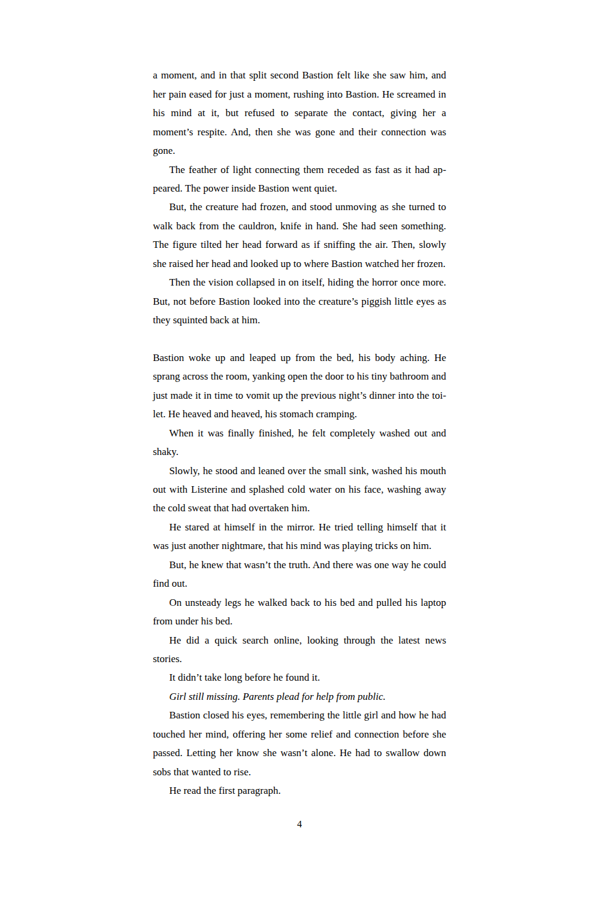a moment, and in that split second Bastion felt like she saw him, and her pain eased for just a moment, rushing into Bastion. He screamed in his mind at it, but refused to separate the contact, giving her a moment’s respite. And, then she was gone and their connection was gone.
The feather of light connecting them receded as fast as it had appeared. The power inside Bastion went quiet.
But, the creature had frozen, and stood unmoving as she turned to walk back from the cauldron, knife in hand. She had seen something. The figure tilted her head forward as if sniffing the air. Then, slowly she raised her head and looked up to where Bastion watched her frozen.
Then the vision collapsed in on itself, hiding the horror once more. But, not before Bastion looked into the creature’s piggish little eyes as they squinted back at him.
Bastion woke up and leaped up from the bed, his body aching. He sprang across the room, yanking open the door to his tiny bathroom and just made it in time to vomit up the previous night’s dinner into the toilet. He heaved and heaved, his stomach cramping.
When it was finally finished, he felt completely washed out and shaky.
Slowly, he stood and leaned over the small sink, washed his mouth out with Listerine and splashed cold water on his face, washing away the cold sweat that had overtaken him.
He stared at himself in the mirror. He tried telling himself that it was just another nightmare, that his mind was playing tricks on him.
But, he knew that wasn’t the truth. And there was one way he could find out.
On unsteady legs he walked back to his bed and pulled his laptop from under his bed.
He did a quick search online, looking through the latest news stories.
It didn’t take long before he found it.
Girl still missing. Parents plead for help from public.
Bastion closed his eyes, remembering the little girl and how he had touched her mind, offering her some relief and connection before she passed. Letting her know she wasn’t alone. He had to swallow down sobs that wanted to rise.
He read the first paragraph.
4